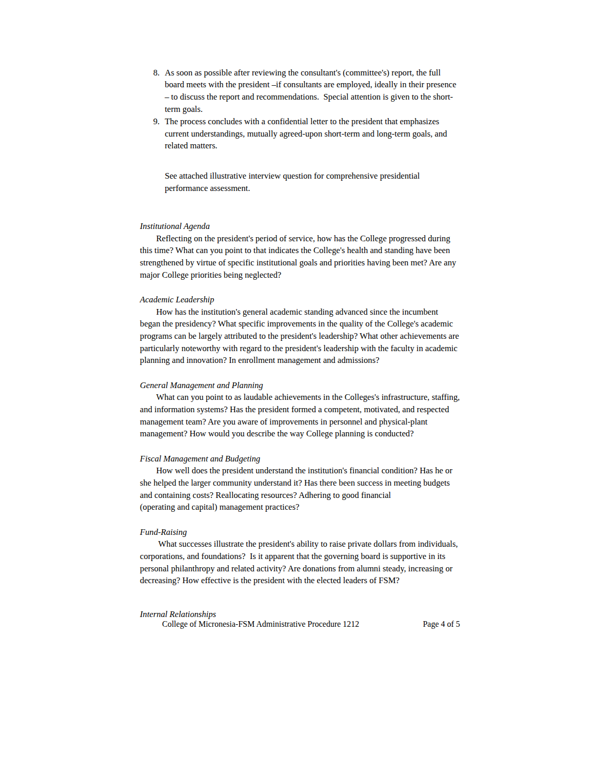As soon as possible after reviewing the consultant's (committee's) report, the full board meets with the president –if consultants are employed, ideally in their presence – to discuss the report and recommendations. Special attention is given to the short-term goals.
The process concludes with a confidential letter to the president that emphasizes current understandings, mutually agreed-upon short-term and long-term goals, and related matters.
See attached illustrative interview question for comprehensive presidential performance assessment.
Institutional Agenda
Reflecting on the president's period of service, how has the College progressed during this time? What can you point to that indicates the College's health and standing have been strengthened by virtue of specific institutional goals and priorities having been met? Are any major College priorities being neglected?
Academic Leadership
How has the institution's general academic standing advanced since the incumbent began the presidency? What specific improvements in the quality of the College's academic programs can be largely attributed to the president's leadership? What other achievements are particularly noteworthy with regard to the president's leadership with the faculty in academic planning and innovation? In enrollment management and admissions?
General Management and Planning
What can you point to as laudable achievements in the Colleges's infrastructure, staffing, and information systems? Has the president formed a competent, motivated, and respected management team? Are you aware of improvements in personnel and physical-plant management? How would you describe the way College planning is conducted?
Fiscal Management and Budgeting
How well does the president understand the institution's financial condition? Has he or she helped the larger community understand it? Has there been success in meeting budgets and containing costs? Reallocating resources? Adhering to good financial
(operating and capital) management practices?
Fund-Raising
What successes illustrate the president's ability to raise private dollars from individuals, corporations, and foundations? Is it apparent that the governing board is supportive in its personal philanthropy and related activity? Are donations from alumni steady, increasing or decreasing? How effective is the president with the elected leaders of FSM?
Internal Relationships
College of Micronesia-FSM Administrative Procedure 1212 Page 4 of 5